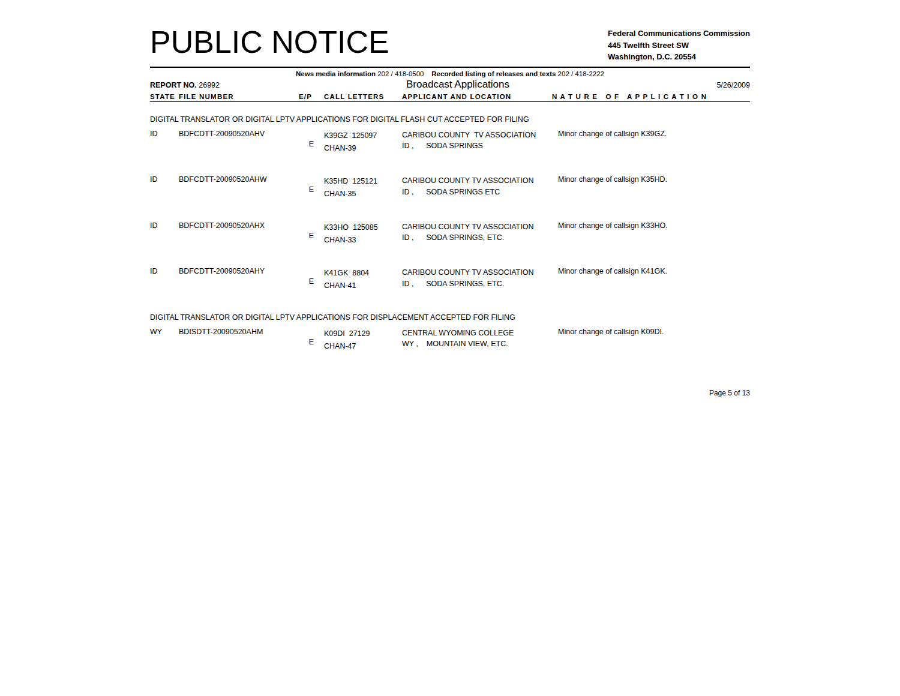PUBLIC NOTICE
Federal Communications Commission
445 Twelfth Street SW
Washington, D.C. 20554
News media information 202 / 418-0500 Recorded listing of releases and texts 202 / 418-2222
REPORT NO. 26992
Broadcast Applications
5/26/2009
STATE
FILE NUMBER
E/P
CALL LETTERS
APPLICANT AND LOCATION
N A T U R E O F A P P L I C A T I O N
DIGITAL TRANSLATOR OR DIGITAL LPTV APPLICATIONS FOR DIGITAL FLASH CUT ACCEPTED FOR FILING
ID
BDFCDTT-20090520AHV
E
K39GZ 125097
CHAN-39
CARIBOU COUNTY TV ASSOCIATION
ID , SODA SPRINGS
Minor change of callsign K39GZ.
ID
BDFCDTT-20090520AHW
E
K35HD 125121
CHAN-35
CARIBOU COUNTY TV ASSOCIATION
ID , SODA SPRINGS ETC
Minor change of callsign K35HD.
ID
BDFCDTT-20090520AHX
E
K33HO 125085
CHAN-33
CARIBOU COUNTY TV ASSOCIATION
ID , SODA SPRINGS, ETC.
Minor change of callsign K33HO.
ID
BDFCDTT-20090520AHY
E
K41GK 8804
CHAN-41
CARIBOU COUNTY TV ASSOCIATION
ID , SODA SPRINGS, ETC.
Minor change of callsign K41GK.
DIGITAL TRANSLATOR OR DIGITAL LPTV APPLICATIONS FOR DISPLACEMENT ACCEPTED FOR FILING
WY
BDISDTT-20090520AHM
E
K09DI 27129
CHAN-47
CENTRAL WYOMING COLLEGE
WY , MOUNTAIN VIEW, ETC.
Minor change of callsign K09DI.
Page 5 of 13